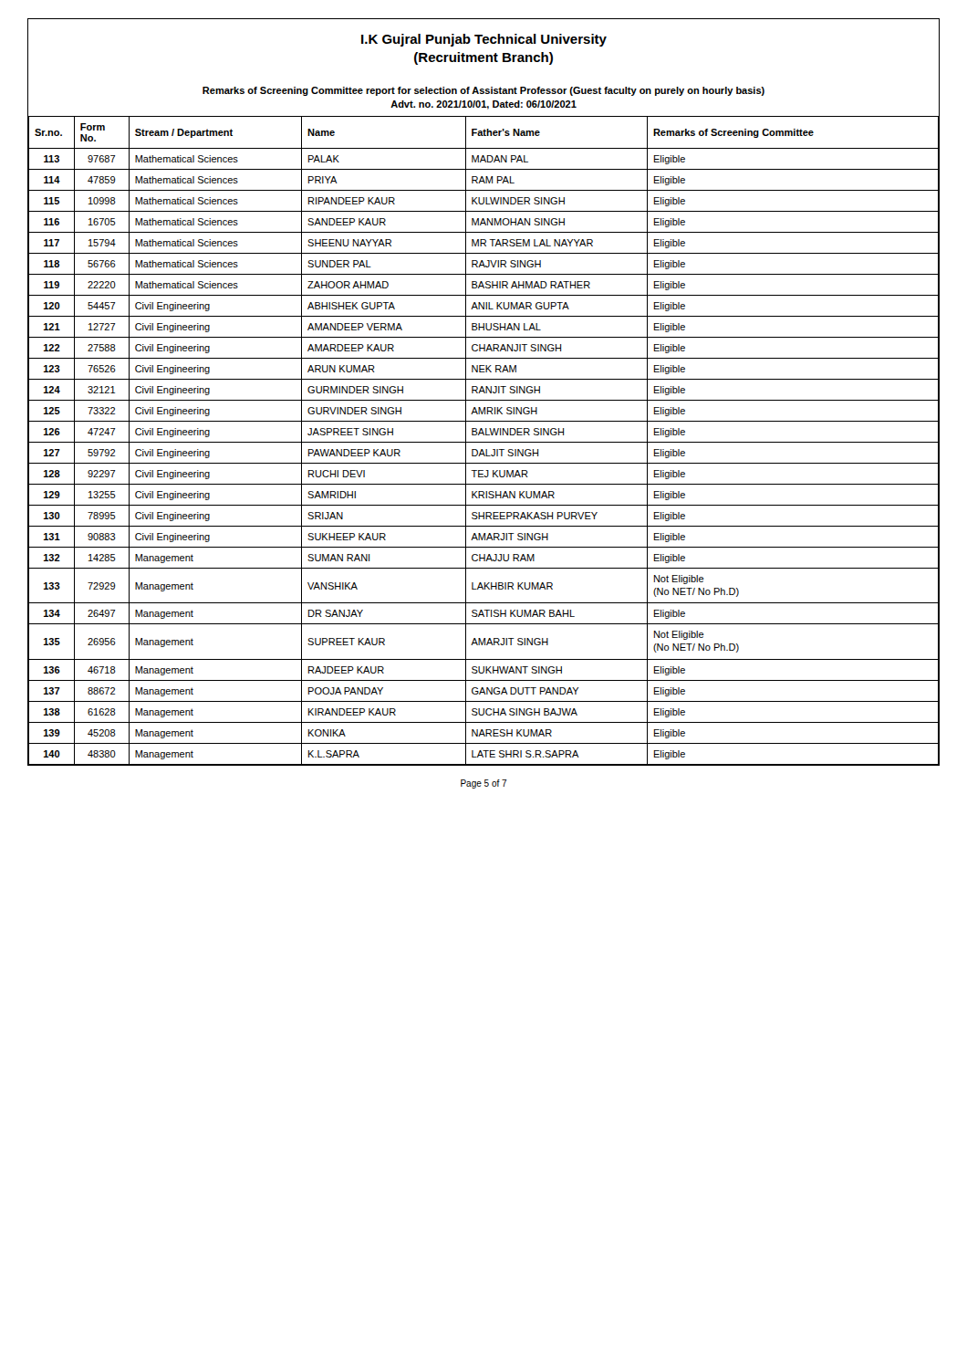I.K Gujral Punjab Technical University
(Recruitment Branch)
Remarks of Screening Committee report for selection of Assistant Professor (Guest faculty on purely on hourly basis)
Advt. no. 2021/10/01, Dated: 06/10/2021
| Sr.no. | Form No. | Stream / Department | Name | Father's Name | Remarks of Screening Committee |
| --- | --- | --- | --- | --- | --- |
| 113 | 97687 | Mathematical Sciences | PALAK | MADAN PAL | Eligible |
| 114 | 47859 | Mathematical Sciences | PRIYA | RAM PAL | Eligible |
| 115 | 10998 | Mathematical Sciences | RIPANDEEP KAUR | KULWINDER SINGH | Eligible |
| 116 | 16705 | Mathematical Sciences | SANDEEP KAUR | MANMOHAN SINGH | Eligible |
| 117 | 15794 | Mathematical Sciences | SHEENU NAYYAR | MR TARSEM LAL NAYYAR | Eligible |
| 118 | 56766 | Mathematical Sciences | SUNDER PAL | RAJVIR SINGH | Eligible |
| 119 | 22220 | Mathematical Sciences | ZAHOOR AHMAD | BASHIR AHMAD RATHER | Eligible |
| 120 | 54457 | Civil Engineering | ABHISHEK GUPTA | ANIL KUMAR GUPTA | Eligible |
| 121 | 12727 | Civil Engineering | AMANDEEP VERMA | BHUSHAN LAL | Eligible |
| 122 | 27588 | Civil Engineering | AMARDEEP KAUR | CHARANJIT SINGH | Eligible |
| 123 | 76526 | Civil Engineering | ARUN KUMAR | NEK RAM | Eligible |
| 124 | 32121 | Civil Engineering | GURMINDER SINGH | RANJIT SINGH | Eligible |
| 125 | 73322 | Civil Engineering | GURVINDER SINGH | AMRIK SINGH | Eligible |
| 126 | 47247 | Civil Engineering | JASPREET SINGH | BALWINDER SINGH | Eligible |
| 127 | 59792 | Civil Engineering | PAWANDEEP KAUR | DALJIT SINGH | Eligible |
| 128 | 92297 | Civil Engineering | RUCHI DEVI | TEJ KUMAR | Eligible |
| 129 | 13255 | Civil Engineering | SAMRIDHI | KRISHAN KUMAR | Eligible |
| 130 | 78995 | Civil Engineering | SRIJAN | SHREEPRAKASH PURVEY | Eligible |
| 131 | 90883 | Civil Engineering | SUKHEEP KAUR | AMARJIT SINGH | Eligible |
| 132 | 14285 | Management | SUMAN RANI | CHAJJU RAM | Eligible |
| 133 | 72929 | Management | VANSHIKA | LAKHBIR KUMAR | Not Eligible (No NET/ No Ph.D) |
| 134 | 26497 | Management | DR SANJAY | SATISH KUMAR BAHL | Eligible |
| 135 | 26956 | Management | SUPREET KAUR | AMARJIT SINGH | Not Eligible (No NET/ No Ph.D) |
| 136 | 46718 | Management | RAJDEEP KAUR | SUKHWANT SINGH | Eligible |
| 137 | 88672 | Management | POOJA PANDAY | GANGA DUTT PANDAY | Eligible |
| 138 | 61628 | Management | KIRANDEEP KAUR | SUCHA SINGH BAJWA | Eligible |
| 139 | 45208 | Management | KONIKA | NARESH KUMAR | Eligible |
| 140 | 48380 | Management | K.L.SAPRA | LATE SHRI S.R.SAPRA | Eligible |
Page 5 of 7